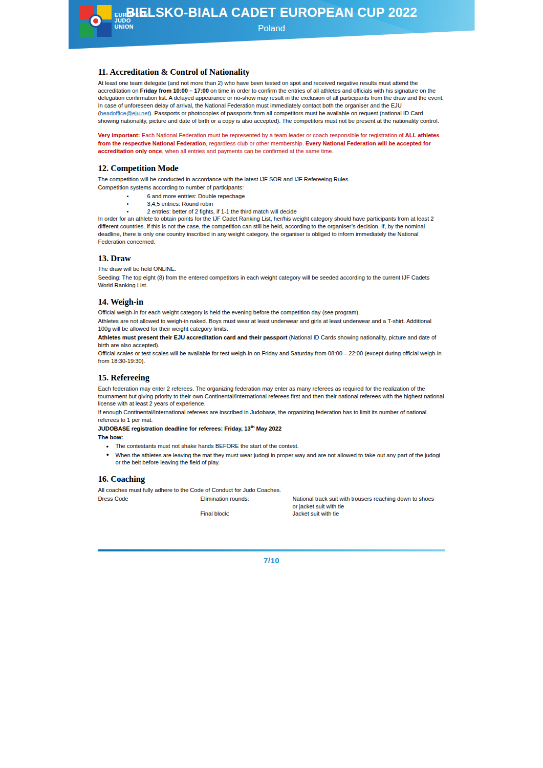European
Judo
Union
Bielsko-Biala Cadet European Cup 2022
Poland
11. Accreditation & Control of Nationality
At least one team delegate (and not more than 2) who have been tested on spot and received negative results must attend the accreditation on Friday from 10:00 – 17:00 on time in order to confirm the entries of all athletes and officials with his signature on the delegation confirmation list. A delayed appearance or no-show may result in the exclusion of all participants from the draw and the event. In case of unforeseen delay of arrival, the National Federation must immediately contact both the organiser and the EJU (headoffice@eju.net). Passports or photocopies of passports from all competitors must be available on request (national ID Card showing nationality, picture and date of birth or a copy is also accepted). The competitors must not be present at the nationality control.
Very important: Each National Federation must be represented by a team leader or coach responsible for registration of ALL athletes from the respective National Federation, regardless club or other membership. Every National Federation will be accepted for accreditation only once, when all entries and payments can be confirmed at the same time.
12. Competition Mode
The competition will be conducted in accordance with the latest IJF SOR and IJF Refereeing Rules.
Competition systems according to number of participants:
6 and more entries: Double repechage
3,4,5 entries: Round robin
2 entries: better of 2 fights, if 1-1 the third match will decide
In order for an athlete to obtain points for the IJF Cadet Ranking List, her/his weight category should have participants from at least 2 different countries. If this is not the case, the competition can still be held, according to the organiser’s decision. If, by the nominal deadline, there is only one country inscribed in any weight category, the organiser is obliged to inform immediately the National Federation concerned.
13. Draw
The draw will be held ONLINE.
Seeding: The top eight (8) from the entered competitors in each weight category will be seeded according to the current IJF Cadets World Ranking List.
14. Weigh-in
Official weigh-in for each weight category is held the evening before the competition day (see program).
Athletes are not allowed to weigh-in naked. Boys must wear at least underwear and girls at least underwear and a T-shirt. Additional 100g will be allowed for their weight category limits.
Athletes must present their EJU accreditation card and their passport (National ID Cards showing nationality, picture and date of birth are also accepted).
Official scales or test scales will be available for test weigh-in on Friday and Saturday from 08:00 – 22:00 (except during official weigh-in from 18:30-19:30).
15. Refereeing
Each federation may enter 2 referees. The organizing federation may enter as many referees as required for the realization of the tournament but giving priority to their own Continental/International referees first and then their national referees with the highest national license with at least 2 years of experience.
If enough Continental/International referees are inscribed in Judobase, the organizing federation has to limit its number of national referees to 1 per mat.
JUDOBASE registration deadline for referees: Friday, 13th May 2022
The bow:
The contestants must not shake hands BEFORE the start of the contest.
When the athletes are leaving the mat they must wear judogi in proper way and are not allowed to take out any part of the judogi or the belt before leaving the field of play.
16. Coaching
All coaches must fully adhere to the Code of Conduct for Judo Coaches.
| Dress Code | Elimination rounds: | National track suit with trousers reaching down to shoes |
| | | or jacket suit with tie |
| | Final block: | Jacket suit with tie |
7/10